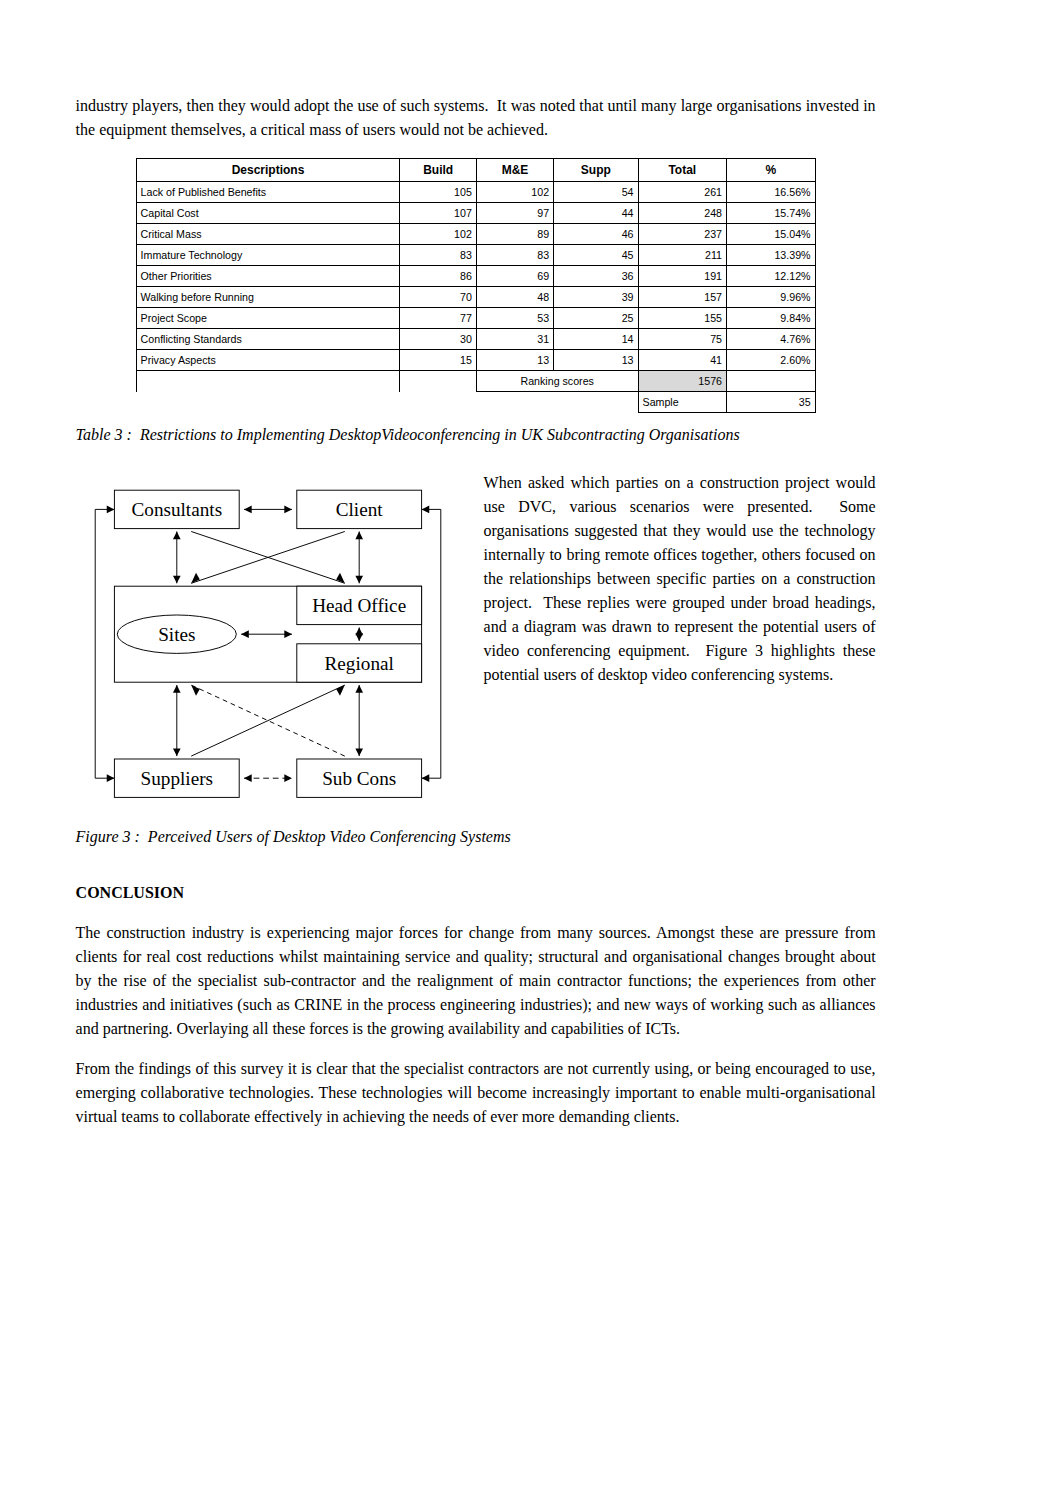industry players, then they would adopt the use of such systems. It was noted that until many large organisations invested in the equipment themselves, a critical mass of users would not be achieved.
| Descriptions | Build | M&E | Supp | Total | % |
| --- | --- | --- | --- | --- | --- |
| Lack of Published Benefits | 105 | 102 | 54 | 261 | 16.56% |
| Capital Cost | 107 | 97 | 44 | 248 | 15.74% |
| Critical Mass | 102 | 89 | 46 | 237 | 15.04% |
| Immature Technology | 83 | 83 | 45 | 211 | 13.39% |
| Other Priorities | 86 | 69 | 36 | 191 | 12.12% |
| Walking before Running | 70 | 48 | 39 | 157 | 9.96% |
| Project Scope | 77 | 53 | 25 | 155 | 9.84% |
| Conflicting Standards | 30 | 31 | 14 | 75 | 4.76% |
| Privacy Aspects | 15 | 13 | 13 | 41 | 2.60% |
| | | Ranking scores | 1576 | |
| | | | | Sample | 35 |
Table 3 : Restrictions to Implementing DesktopVideoconferencing in UK Subcontracting Organisations
Consultants Client Head Office Regional Sites Suppliers Sub Cons
When asked which parties on a construction project would use DVC, various scenarios were presented. Some organisations suggested that they would use the technology internally to bring remote offices together, others focused on the relationships between specific parties on a construction project. These replies were grouped under broad headings, and a diagram was drawn to represent the potential users of video conferencing equipment. Figure 3 highlights these potential users of desktop video conferencing systems.
Figure 3 : Perceived Users of Desktop Video Conferencing Systems
CONCLUSION
The construction industry is experiencing major forces for change from many sources. Amongst these are pressure from clients for real cost reductions whilst maintaining service and quality; structural and organisational changes brought about by the rise of the specialist sub-contractor and the realignment of main contractor functions; the experiences from other industries and initiatives (such as CRINE in the process engineering industries); and new ways of working such as alliances and partnering. Overlaying all these forces is the growing availability and capabilities of ICTs.
From the findings of this survey it is clear that the specialist contractors are not currently using, or being encouraged to use, emerging collaborative technologies. These technologies will become increasingly important to enable multi-organisational virtual teams to collaborate effectively in achieving the needs of ever more demanding clients.